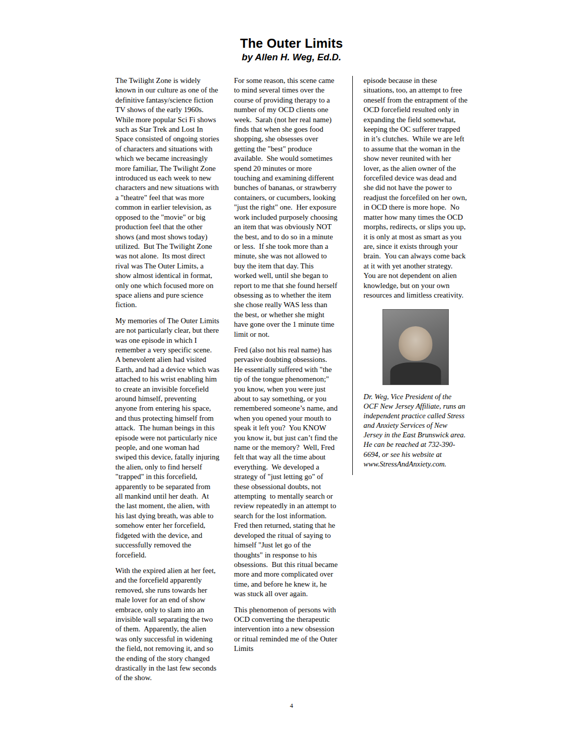The Outer Limits
by Allen H. Weg, Ed.D.
The Twilight Zone is widely known in our culture as one of the definitive fantasy/science fiction TV shows of the early 1960s. While more popular Sci Fi shows such as Star Trek and Lost In Space consisted of ongoing stories of characters and situations with which we became increasingly more familiar, The Twilight Zone introduced us each week to new characters and new situations with a "theatre" feel that was more common in earlier television, as opposed to the "movie" or big production feel that the other shows (and most shows today) utilized. But The Twilight Zone was not alone. Its most direct rival was The Outer Limits, a show almost identical in format, only one which focused more on space aliens and pure science fiction.
My memories of The Outer Limits are not particularly clear, but there was one episode in which I remember a very specific scene. A benevolent alien had visited Earth, and had a device which was attached to his wrist enabling him to create an invisible forcefield around himself, preventing anyone from entering his space, and thus protecting himself from attack. The human beings in this episode were not particularly nice people, and one woman had swiped this device, fatally injuring the alien, only to find herself "trapped" in this forcefield, apparently to be separated from all mankind until her death. At the last moment, the alien, with his last dying breath, was able to somehow enter her forcefield, fidgeted with the device, and successfully removed the forcefield.
With the expired alien at her feet, and the forcefield apparently removed, she runs towards her male lover for an end of show embrace, only to slam into an invisible wall separating the two of them. Apparently, the alien was only successful in widening the field, not removing it, and so the ending of the story changed drastically in the last few seconds of the show.
For some reason, this scene came to mind several times over the course of providing therapy to a number of my OCD clients one week. Sarah (not her real name) finds that when she goes food shopping, she obsesses over getting the "best" produce available. She would sometimes spend 20 minutes or more touching and examining different bunches of bananas, or strawberry containers, or cucumbers, looking "just the right" one. Her exposure work included purposely choosing an item that was obviously NOT the best, and to do so in a minute or less. If she took more than a minute, she was not allowed to buy the item that day. This worked well, until she began to report to me that she found herself obsessing as to whether the item she chose really WAS less than the best, or whether she might have gone over the 1 minute time limit or not.
Fred (also not his real name) has pervasive doubting obsessions. He essentially suffered with "the tip of the tongue phenomenon;" you know, when you were just about to say something, or you remembered someone’s name, and when you opened your mouth to speak it left you? You KNOW you know it, but just can’t find the name or the memory? Well, Fred felt that way all the time about everything. We developed a strategy of "just letting go" of these obsessional doubts, not attempting to mentally search or review repeatedly in an attempt to search for the lost information. Fred then returned, stating that he developed the ritual of saying to himself "Just let go of the thoughts" in response to his obsessions. But this ritual became more and more complicated over time, and before he knew it, he was stuck all over again.
This phenomenon of persons with OCD converting the therapeutic intervention into a new obsession or ritual reminded me of the Outer Limits
episode because in these situations, too, an attempt to free oneself from the entrapment of the OCD forcefield resulted only in expanding the field somewhat, keeping the OC sufferer trapped in it’s clutches. While we are left to assume that the woman in the show never reunited with her lover, as the alien owner of the forcefiled device was dead and she did not have the power to readjust the forcefiled on her own, in OCD there is more hope. No matter how many times the OCD morphs, redirects, or slips you up, it is only at most as smart as you are, since it exists through your brain. You can always come back at it with yet another strategy. You are not dependent on alien knowledge, but on your own resources and limitless creativity.
Dr. Weg, Vice President of the OCF New Jersey Affiliate, runs an independent practice called Stress and Anxiety Services of New Jersey in the East Brunswick area. He can be reached at 732-390-6694, or see his website at www.StressAndAnxiety.com.
4